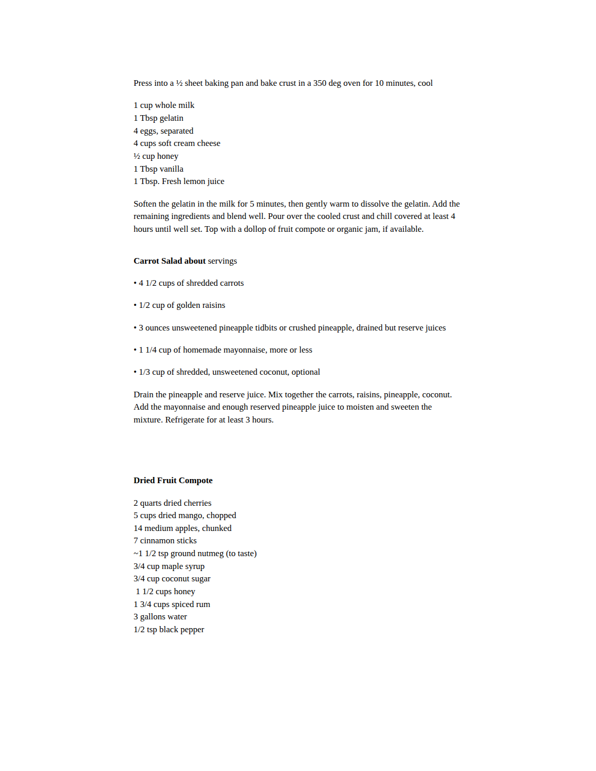Press into a ½ sheet baking pan and bake crust in a 350 deg oven for 10 minutes, cool
1 cup whole milk
1 Tbsp gelatin
4 eggs, separated
4 cups soft cream cheese
½ cup honey
1 Tbsp vanilla
1 Tbsp. Fresh lemon juice
Soften the gelatin in the milk for 5 minutes, then gently warm to dissolve the gelatin. Add the remaining ingredients and blend well. Pour over the cooled crust and chill covered at least 4 hours until well set. Top with a dollop of fruit compote or organic jam, if available.
Carrot Salad about servings
• 4 1/2 cups of shredded carrots
• 1/2 cup of golden raisins
• 3 ounces unsweetened pineapple tidbits or crushed pineapple, drained but reserve juices
• 1 1/4 cup of homemade mayonnaise, more or less
• 1/3 cup of shredded, unsweetened coconut, optional
Drain the pineapple and reserve juice. Mix together the carrots, raisins, pineapple, coconut. Add the mayonnaise and enough reserved pineapple juice to moisten and sweeten the mixture. Refrigerate for at least 3 hours.
Dried Fruit Compote
2 quarts dried cherries
5 cups dried mango, chopped
14 medium apples, chunked
7 cinnamon sticks
~1 1/2 tsp ground nutmeg (to taste)
3/4 cup maple syrup
3/4 cup coconut sugar
1 1/2 cups honey
1 3/4 cups spiced rum
3 gallons water
1/2 tsp black pepper